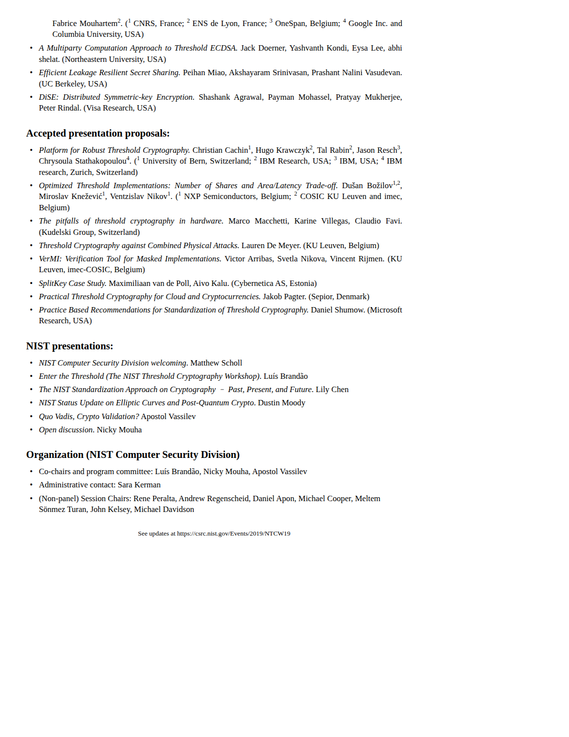Fabrice Mouhartem2. (1 CNRS, France; 2 ENS de Lyon, France; 3 OneSpan, Belgium; 4 Google Inc. and Columbia University, USA)
A Multiparty Computation Approach to Threshold ECDSA. Jack Doerner, Yashvanth Kondi, Eysa Lee, abhi shelat. (Northeastern University, USA)
Efficient Leakage Resilient Secret Sharing. Peihan Miao, Akshayaram Srinivasan, Prashant Nalini Vasudevan. (UC Berkeley, USA)
DiSE: Distributed Symmetric-key Encryption. Shashank Agrawal, Payman Mohassel, Pratyay Mukherjee, Peter Rindal. (Visa Research, USA)
Accepted presentation proposals:
Platform for Robust Threshold Cryptography. Christian Cachin1, Hugo Krawczyk2, Tal Rabin2, Jason Resch3, Chrysoula Stathakopoulou4. (1 University of Bern, Switzerland; 2 IBM Research, USA; 3 IBM, USA; 4 IBM research, Zurich, Switzerland)
Optimized Threshold Implementations: Number of Shares and Area/Latency Trade-off. Dušan Božilov1,2, Miroslav Knežević1, Ventzislav Nikov1. (1 NXP Semiconductors, Belgium; 2 COSIC KU Leuven and imec, Belgium)
The pitfalls of threshold cryptography in hardware. Marco Macchetti, Karine Villegas, Claudio Favi. (Kudelski Group, Switzerland)
Threshold Cryptography against Combined Physical Attacks. Lauren De Meyer. (KU Leuven, Belgium)
VerMI: Verification Tool for Masked Implementations. Victor Arribas, Svetla Nikova, Vincent Rijmen. (KU Leuven, imec-COSIC, Belgium)
SplitKey Case Study. Maximiliaan van de Poll, Aivo Kalu. (Cybernetica AS, Estonia)
Practical Threshold Cryptography for Cloud and Cryptocurrencies. Jakob Pagter. (Sepior, Denmark)
Practice Based Recommendations for Standardization of Threshold Cryptography. Daniel Shumow. (Microsoft Research, USA)
NIST presentations:
NIST Computer Security Division welcoming. Matthew Scholl
Enter the Threshold (The NIST Threshold Cryptography Workshop). Luís Brandão
The NIST Standardization Approach on Cryptography ﹣ Past, Present, and Future. Lily Chen
NIST Status Update on Elliptic Curves and Post-Quantum Crypto. Dustin Moody
Quo Vadis, Crypto Validation? Apostol Vassilev
Open discussion. Nicky Mouha
Organization (NIST Computer Security Division)
Co-chairs and program committee: Luís Brandão, Nicky Mouha, Apostol Vassilev
Administrative contact: Sara Kerman
(Non-panel) Session Chairs: Rene Peralta, Andrew Regenscheid, Daniel Apon, Michael Cooper, Meltem Sönmez Turan, John Kelsey, Michael Davidson
See updates at https://csrc.nist.gov/Events/2019/NTCW19